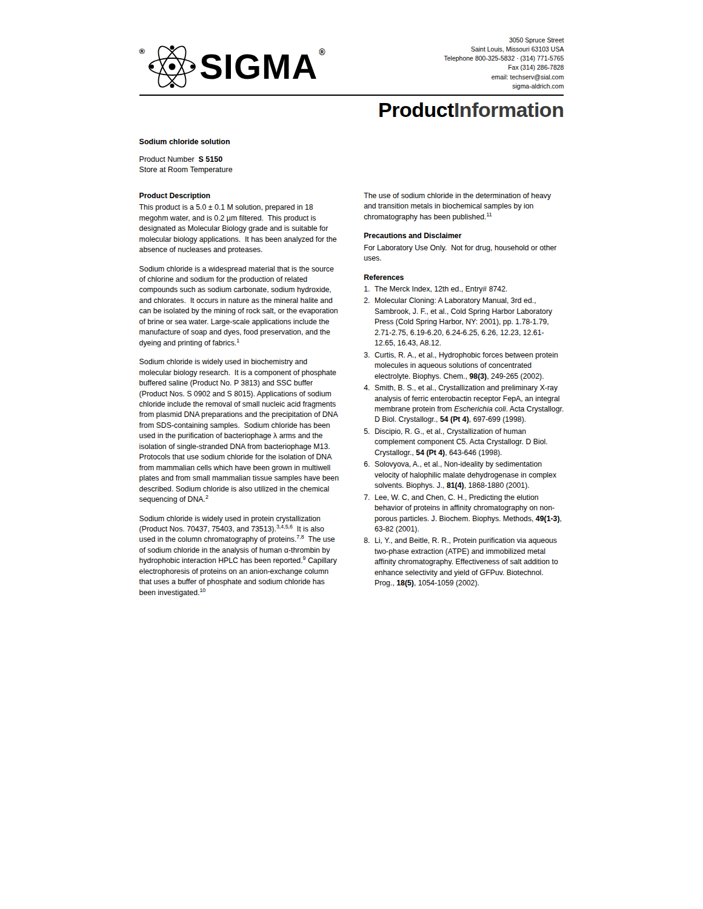®
SIGMA®
3050 Spruce Street
Saint Louis, Missouri 63103 USA
Telephone 800-325-5832 · (314) 771-5765
Fax (314) 286-7828
email: techserv@sial.com
sigma-aldrich.com
ProductInformation
Sodium chloride solution
Product Number S 5150
Store at Room Temperature
Product Description
This product is a 5.0 ± 0.1 M solution, prepared in 18 megohm water, and is 0.2 µm filtered. This product is designated as Molecular Biology grade and is suitable for molecular biology applications. It has been analyzed for the absence of nucleases and proteases.
Sodium chloride is a widespread material that is the source of chlorine and sodium for the production of related compounds such as sodium carbonate, sodium hydroxide, and chlorates. It occurs in nature as the mineral halite and can be isolated by the mining of rock salt, or the evaporation of brine or sea water. Large-scale applications include the manufacture of soap and dyes, food preservation, and the dyeing and printing of fabrics.1
Sodium chloride is widely used in biochemistry and molecular biology research. It is a component of phosphate buffered saline (Product No. P 3813) and SSC buffer (Product Nos. S 0902 and S 8015). Applications of sodium chloride include the removal of small nucleic acid fragments from plasmid DNA preparations and the precipitation of DNA from SDS-containing samples. Sodium chloride has been used in the purification of bacteriophage λ arms and the isolation of single-stranded DNA from bacteriophage M13. Protocols that use sodium chloride for the isolation of DNA from mammalian cells which have been grown in multiwell plates and from small mammalian tissue samples have been described. Sodium chloride is also utilized in the chemical sequencing of DNA.2
Sodium chloride is widely used in protein crystallization (Product Nos. 70437, 75403, and 73513).3,4,5,6 It is also used in the column chromatography of proteins.7,8 The use of sodium chloride in the analysis of human α-thrombin by hydrophobic interaction HPLC has been reported.9 Capillary electrophoresis of proteins on an anion-exchange column that uses a buffer of phosphate and sodium chloride has been investigated.10
The use of sodium chloride in the determination of heavy and transition metals in biochemical samples by ion chromatography has been published.11
Precautions and Disclaimer
For Laboratory Use Only. Not for drug, household or other uses.
References
The Merck Index, 12th ed., Entry# 8742.
Molecular Cloning: A Laboratory Manual, 3rd ed., Sambrook, J. F., et al., Cold Spring Harbor Laboratory Press (Cold Spring Harbor, NY: 2001), pp. 1.78-1.79, 2.71-2.75, 6.19-6.20, 6.24-6.25, 6.26, 12.23, 12.61-12.65, 16.43, A8.12.
Curtis, R. A., et al., Hydrophobic forces between protein molecules in aqueous solutions of concentrated electrolyte. Biophys. Chem., 98(3), 249-265 (2002).
Smith, B. S., et al., Crystallization and preliminary X-ray analysis of ferric enterobactin receptor FepA, an integral membrane protein from Escherichia coli. Acta Crystallogr. D Biol. Crystallogr., 54 (Pt 4), 697-699 (1998).
Discipio, R. G., et al., Crystallization of human complement component C5. Acta Crystallogr. D Biol. Crystallogr., 54 (Pt 4), 643-646 (1998).
Solovyova, A., et al., Non-ideality by sedimentation velocity of halophilic malate dehydrogenase in complex solvents. Biophys. J., 81(4), 1868-1880 (2001).
Lee, W. C, and Chen, C. H., Predicting the elution behavior of proteins in affinity chromatography on non-porous particles. J. Biochem. Biophys. Methods, 49(1-3), 63-82 (2001).
Li, Y., and Beitle, R. R., Protein purification via aqueous two-phase extraction (ATPE) and immobilized metal affinity chromatography. Effectiveness of salt addition to enhance selectivity and yield of GFPuv. Biotechnol. Prog., 18(5), 1054-1059 (2002).